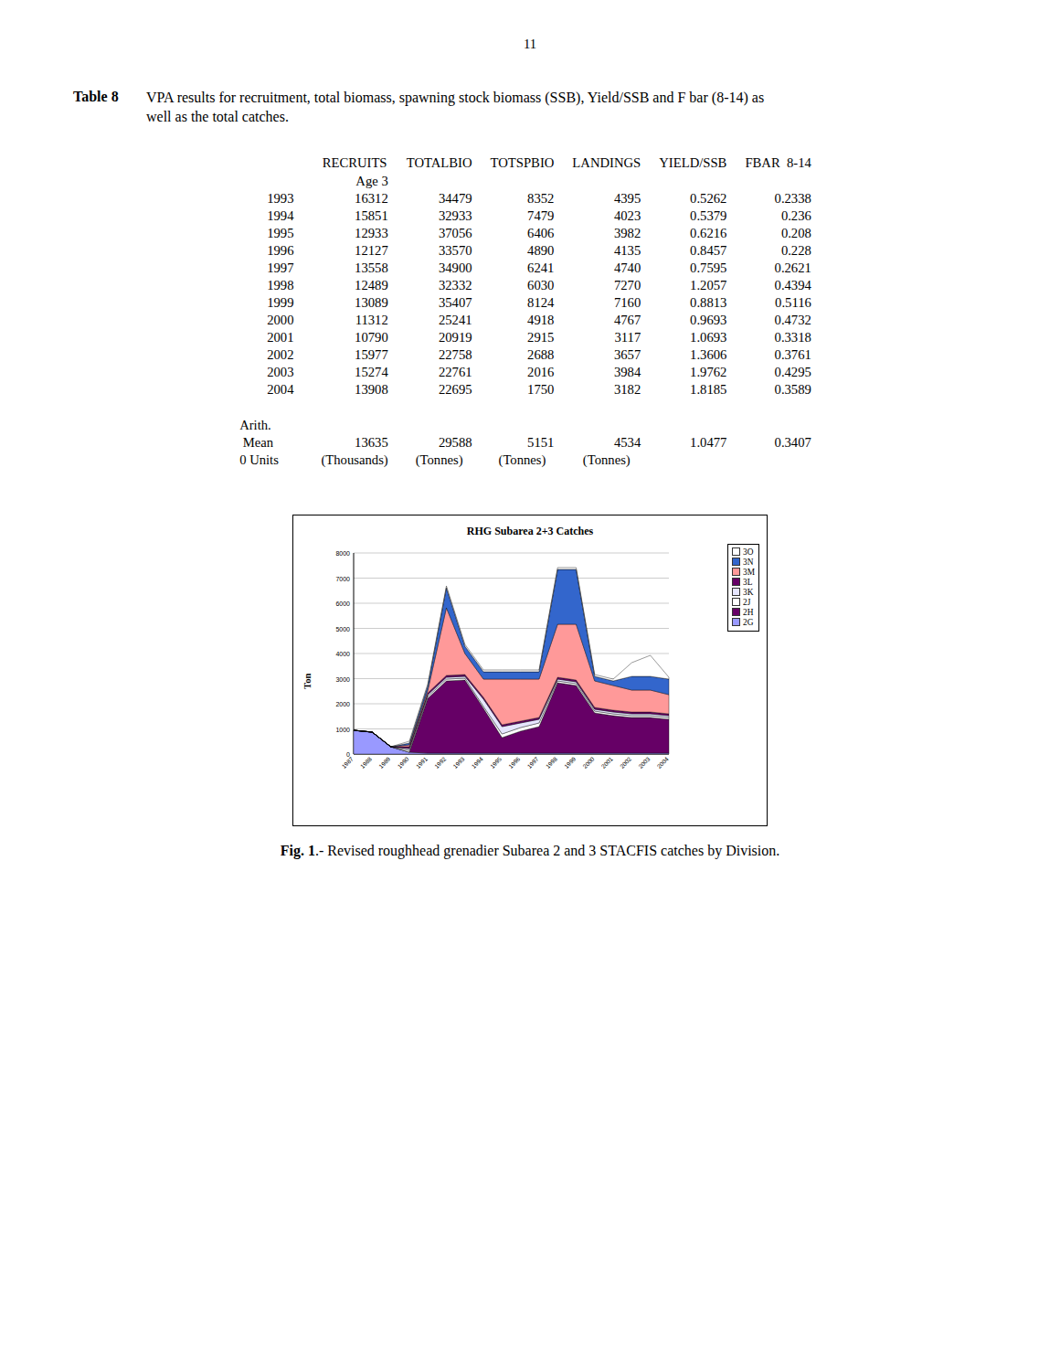11
Table 8
VPA results for recruitment, total biomass, spawning stock biomass (SSB), Yield/SSB and F bar (8-14) as well as the total catches.
| | RECRUITS | TOTALBIO | TOTSPBIO | LANDINGS | YIELD/SSB | FBAR 8-14 |
| | Age 3 | | | | | |
| 1993 | 16312 | 34479 | 8352 | 4395 | 0.5262 | 0.2338 |
| 1994 | 15851 | 32933 | 7479 | 4023 | 0.5379 | 0.236 |
| 1995 | 12933 | 37056 | 6406 | 3982 | 0.6216 | 0.208 |
| 1996 | 12127 | 33570 | 4890 | 4135 | 0.8457 | 0.228 |
| 1997 | 13558 | 34900 | 6241 | 4740 | 0.7595 | 0.2621 |
| 1998 | 12489 | 32332 | 6030 | 7270 | 1.2057 | 0.4394 |
| 1999 | 13089 | 35407 | 8124 | 7160 | 0.8813 | 0.5116 |
| 2000 | 11312 | 25241 | 4918 | 4767 | 0.9693 | 0.4732 |
| 2001 | 10790 | 20919 | 2915 | 3117 | 1.0693 | 0.3318 |
| 2002 | 15977 | 22758 | 2688 | 3657 | 1.3606 | 0.3761 |
| 2003 | 15274 | 22761 | 2016 | 3984 | 1.9762 | 0.4295 |
| 2004 | 13908 | 22695 | 1750 | 3182 | 1.8185 | 0.3589 |
| Arith. | | | | | | |
| Mean | 13635 | 29588 | 5151 | 4534 | 1.0477 | 0.3407 |
| 0 Units | (Thousands) | (Tonnes) | (Tonnes) | (Tonnes) | | |
RHG Subarea 2+3 Catches
Ton
8000 7000 6000 5000 4000 3000 2000 1000 0 1987 1988 1989 1990 1991 1992 1993 1994 1995 1996 1997 1998 1999 2000 2001 2002 2003 2004
3O
3N
3M
3L
3K
2J
2H
2G
Fig. 1.- Revised roughhead grenadier Subarea 2 and 3 STACFIS catches by Division.